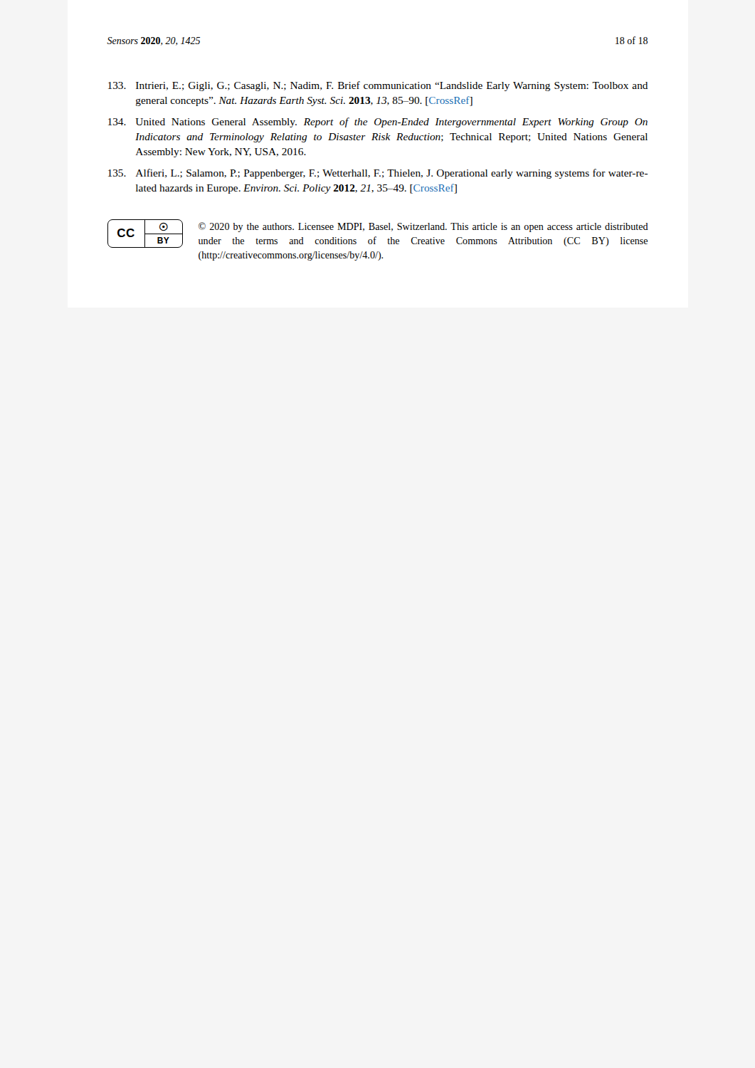Sensors 2020, 20, 1425
18 of 18
133. Intrieri, E.; Gigli, G.; Casagli, N.; Nadim, F. Brief communication “Landslide Early Warning System: Toolbox and general concepts”. Nat. Hazards Earth Syst. Sci. 2013, 13, 85–90. [CrossRef]
134. United Nations General Assembly. Report of the Open-Ended Intergovernmental Expert Working Group On Indicators and Terminology Relating to Disaster Risk Reduction; Technical Report; United Nations General Assembly: New York, NY, USA, 2016.
135. Alfieri, L.; Salamon, P.; Pappenberger, F.; Wetterhall, F.; Thielen, J. Operational early warning systems for water-related hazards in Europe. Environ. Sci. Policy 2012, 21, 35–49. [CrossRef]
CC
☉
BY
© 2020 by the authors. Licensee MDPI, Basel, Switzerland. This article is an open access article distributed under the terms and conditions of the Creative Commons Attribution (CC BY) license (http://creativecommons.org/licenses/by/4.0/).